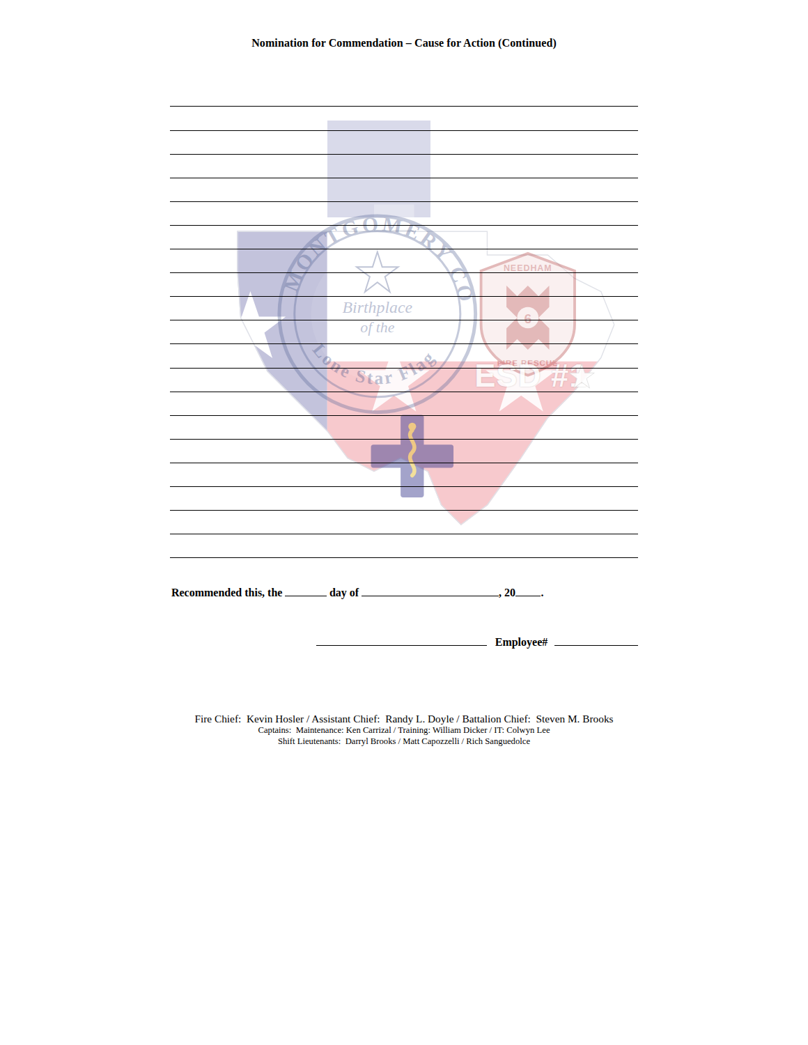Nomination for Commendation – Cause for Action (Continued)
MONTGOMERY COUNTY Lone Star Flag Birthplace of the NEEDHAM 6 FIRE RESCUE
ESD #1
Recommended this, the day of , 20 .
Employee#
Fire Chief: Kevin Hosler / Assistant Chief: Randy L. Doyle / Battalion Chief: Steven M. Brooks
Captains: Maintenance: Ken Carrizal / Training: William Dicker / IT: Colwyn Lee
Shift Lieutenants: Darryl Brooks / Matt Capozzelli / Rich Sanguedolce